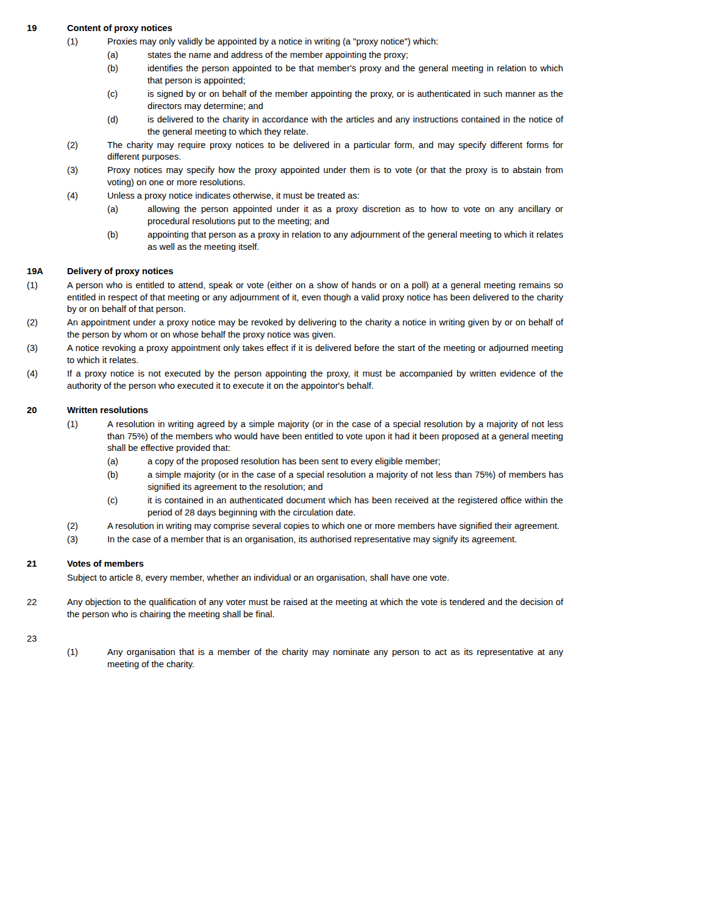19 Content of proxy notices
(1) Proxies may only validly be appointed by a notice in writing (a "proxy notice") which:
(a) states the name and address of the member appointing the proxy;
(b) identifies the person appointed to be that member's proxy and the general meeting in relation to which that person is appointed;
(c) is signed by or on behalf of the member appointing the proxy, or is authenticated in such manner as the directors may determine; and
(d) is delivered to the charity in accordance with the articles and any instructions contained in the notice of the general meeting to which they relate.
(2) The charity may require proxy notices to be delivered in a particular form, and may specify different forms for different purposes.
(3) Proxy notices may specify how the proxy appointed under them is to vote (or that the proxy is to abstain from voting) on one or more resolutions.
(4) Unless a proxy notice indicates otherwise, it must be treated as:
(a) allowing the person appointed under it as a proxy discretion as to how to vote on any ancillary or procedural resolutions put to the meeting; and
(b) appointing that person as a proxy in relation to any adjournment of the general meeting to which it relates as well as the meeting itself.
19A Delivery of proxy notices
(1) A person who is entitled to attend, speak or vote (either on a show of hands or on a poll) at a general meeting remains so entitled in respect of that meeting or any adjournment of it, even though a valid proxy notice has been delivered to the charity by or on behalf of that person.
(2) An appointment under a proxy notice may be revoked by delivering to the charity a notice in writing given by or on behalf of the person by whom or on whose behalf the proxy notice was given.
(3) A notice revoking a proxy appointment only takes effect if it is delivered before the start of the meeting or adjourned meeting to which it relates.
(4) If a proxy notice is not executed by the person appointing the proxy, it must be accompanied by written evidence of the authority of the person who executed it to execute it on the appointor's behalf.
20 Written resolutions
(1) A resolution in writing agreed by a simple majority (or in the case of a special resolution by a majority of not less than 75%) of the members who would have been entitled to vote upon it had it been proposed at a general meeting shall be effective provided that:
(a) a copy of the proposed resolution has been sent to every eligible member;
(b) a simple majority (or in the case of a special resolution a majority of not less than 75%) of members has signified its agreement to the resolution; and
(c) it is contained in an authenticated document which has been received at the registered office within the period of 28 days beginning with the circulation date.
(2) A resolution in writing may comprise several copies to which one or more members have signified their agreement.
(3) In the case of a member that is an organisation, its authorised representative may signify its agreement.
21 Votes of members
Subject to article 8, every member, whether an individual or an organisation, shall have one vote.
22 Any objection to the qualification of any voter must be raised at the meeting at which the vote is tendered and the decision of the person who is chairing the meeting shall be final.
23
(1) Any organisation that is a member of the charity may nominate any person to act as its representative at any meeting of the charity.